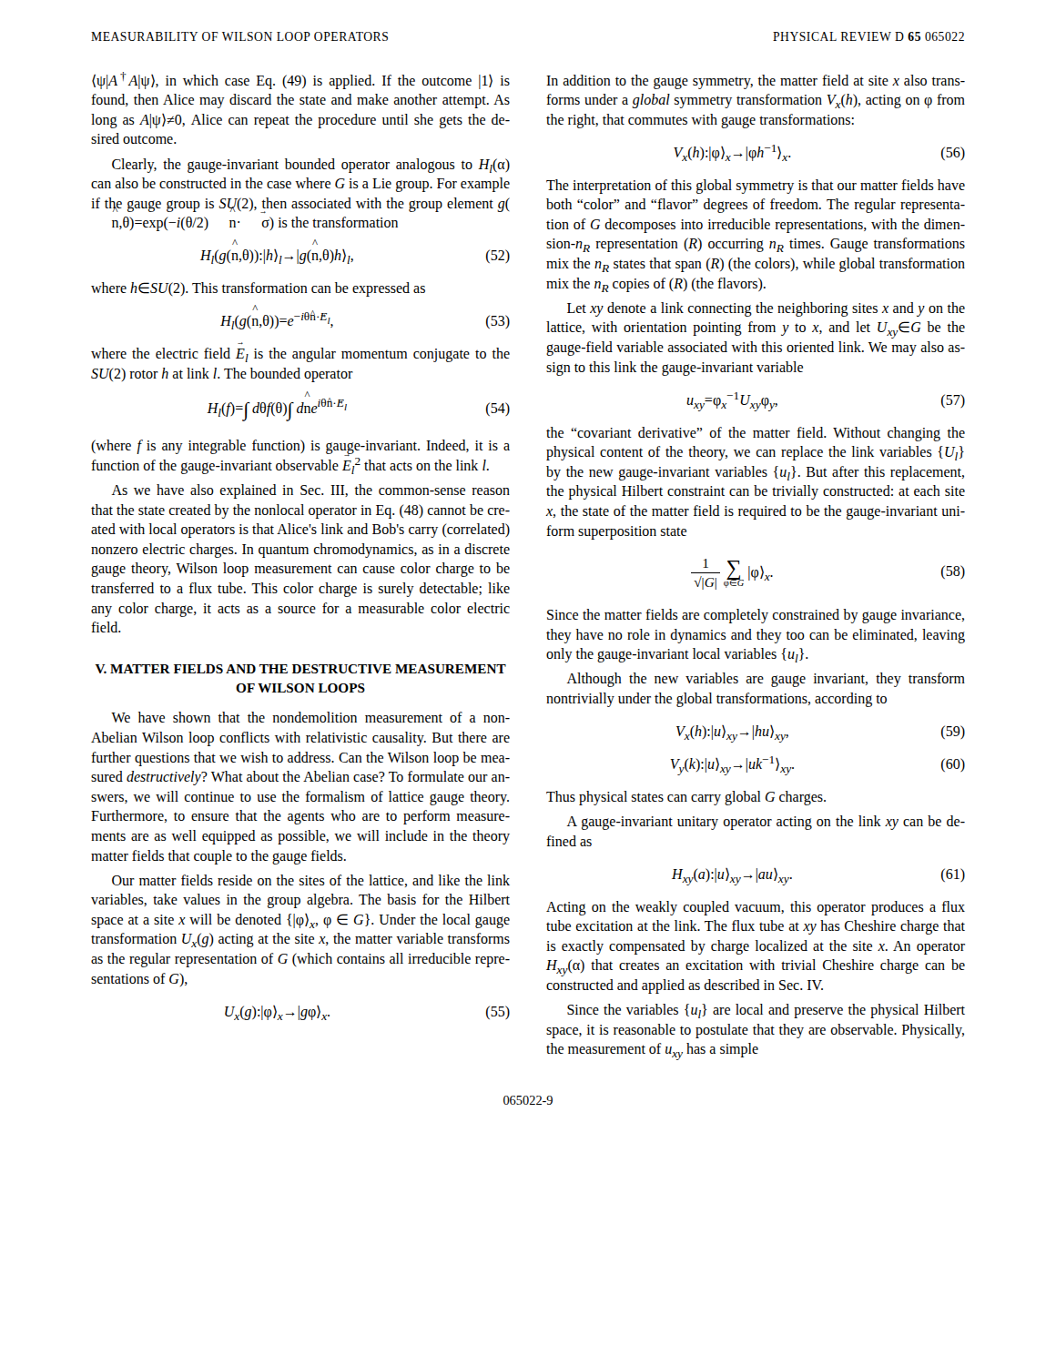Measurability of Wilson Loop Operators
Physical Review D 65 065022
⟨ψ|A†A|ψ⟩, in which case Eq. (49) is applied. If the outcome |1⟩ is found, then Alice may discard the state and make another attempt. As long as A|ψ⟩≠0, Alice can repeat the procedure until she gets the desired outcome.
Clearly, the gauge-invariant bounded operator analogous to Hl(α) can also be constructed in the case where G is a Lie group. For example if the gauge group is SU(2), then associated with the group element g(n,θ)=exp(−i(θ/2)n·σ) is the transformation
Hl(g(n,θ)):|h⟩l→|g(n,θ)h⟩l,
(52)
where h∈SU(2). This transformation can be expressed as
Hl(g(n,θ))=e−iθn·El,
(53)
where the electric field El is the angular momentum conjugate to the SU(2) rotor h at link l. The bounded operator
Hl(f)=∫ dθf(θ)∫ dneiθn·El
(54)
(where f is any integrable function) is gauge-invariant. Indeed, it is a function of the gauge-invariant observable El2 that acts on the link l.
As we have also explained in Sec. III, the common-sense reason that the state created by the nonlocal operator in Eq. (48) cannot be created with local operators is that Alice's link and Bob's carry (correlated) nonzero electric charges. In quantum chromodynamics, as in a discrete gauge theory, Wilson loop measurement can cause color charge to be transferred to a flux tube. This color charge is surely detectable; like any color charge, it acts as a source for a measurable color electric field.
V. Matter fields and the destructive measurement of Wilson loops
We have shown that the nondemolition measurement of a non-Abelian Wilson loop conflicts with relativistic causality. But there are further questions that we wish to address. Can the Wilson loop be measured destructively? What about the Abelian case? To formulate our answers, we will continue to use the formalism of lattice gauge theory. Furthermore, to ensure that the agents who are to perform measurements are as well equipped as possible, we will include in the theory matter fields that couple to the gauge fields.
Our matter fields reside on the sites of the lattice, and like the link variables, take values in the group algebra. The basis for the Hilbert space at a site x will be denoted {|φ⟩x, φ ∈ G}. Under the local gauge transformation Ux(g) acting at the site x, the matter variable transforms as the regular representation of G (which contains all irreducible representations of G),
Ux(g):|φ⟩x→|gφ⟩x.
(55)
In addition to the gauge symmetry, the matter field at site x also transforms under a global symmetry transformation Vx(h), acting on φ from the right, that commutes with gauge transformations:
Vx(h):|φ⟩x→|φh−1⟩x.
(56)
The interpretation of this global symmetry is that our matter fields have both “color” and “flavor” degrees of freedom. The regular representation of G decomposes into irreducible representations, with the dimension-nR representation (R) occurring nR times. Gauge transformations mix the nR states that span (R) (the colors), while global transformation mix the nR copies of (R) (the flavors).
Let xy denote a link connecting the neighboring sites x and y on the lattice, with orientation pointing from y to x, and let Uxy∈G be the gauge-field variable associated with this oriented link. We may also assign to this link the gauge-invariant variable
uxy=φx−1Uxyφy,
(57)
the “covariant derivative” of the matter field. Without changing the physical content of the theory, we can replace the link variables {Ul} by the new gauge-invariant variables {ul}. But after this replacement, the physical Hilbert constraint can be trivially constructed: at each site x, the state of the matter field is required to be the gauge-invariant uniform superposition state
1√|G| ∑φ∈G |φ⟩x.
(58)
Since the matter fields are completely constrained by gauge invariance, they have no role in dynamics and they too can be eliminated, leaving only the gauge-invariant local variables {ul}.
Although the new variables are gauge invariant, they transform nontrivially under the global transformations, according to
Vx(h):|u⟩xy→|hu⟩xy,
(59)
Vy(k):|u⟩xy→|uk−1⟩xy.
(60)
Thus physical states can carry global G charges.
A gauge-invariant unitary operator acting on the link xy can be defined as
Hxy(a):|u⟩xy→|au⟩xy.
(61)
Acting on the weakly coupled vacuum, this operator produces a flux tube excitation at the link. The flux tube at xy has Cheshire charge that is exactly compensated by charge localized at the site x. An operator Hxy(α) that creates an excitation with trivial Cheshire charge can be constructed and applied as described in Sec. IV.
Since the variables {ul} are local and preserve the physical Hilbert space, it is reasonable to postulate that they are observable. Physically, the measurement of uxy has a simple
065022-9